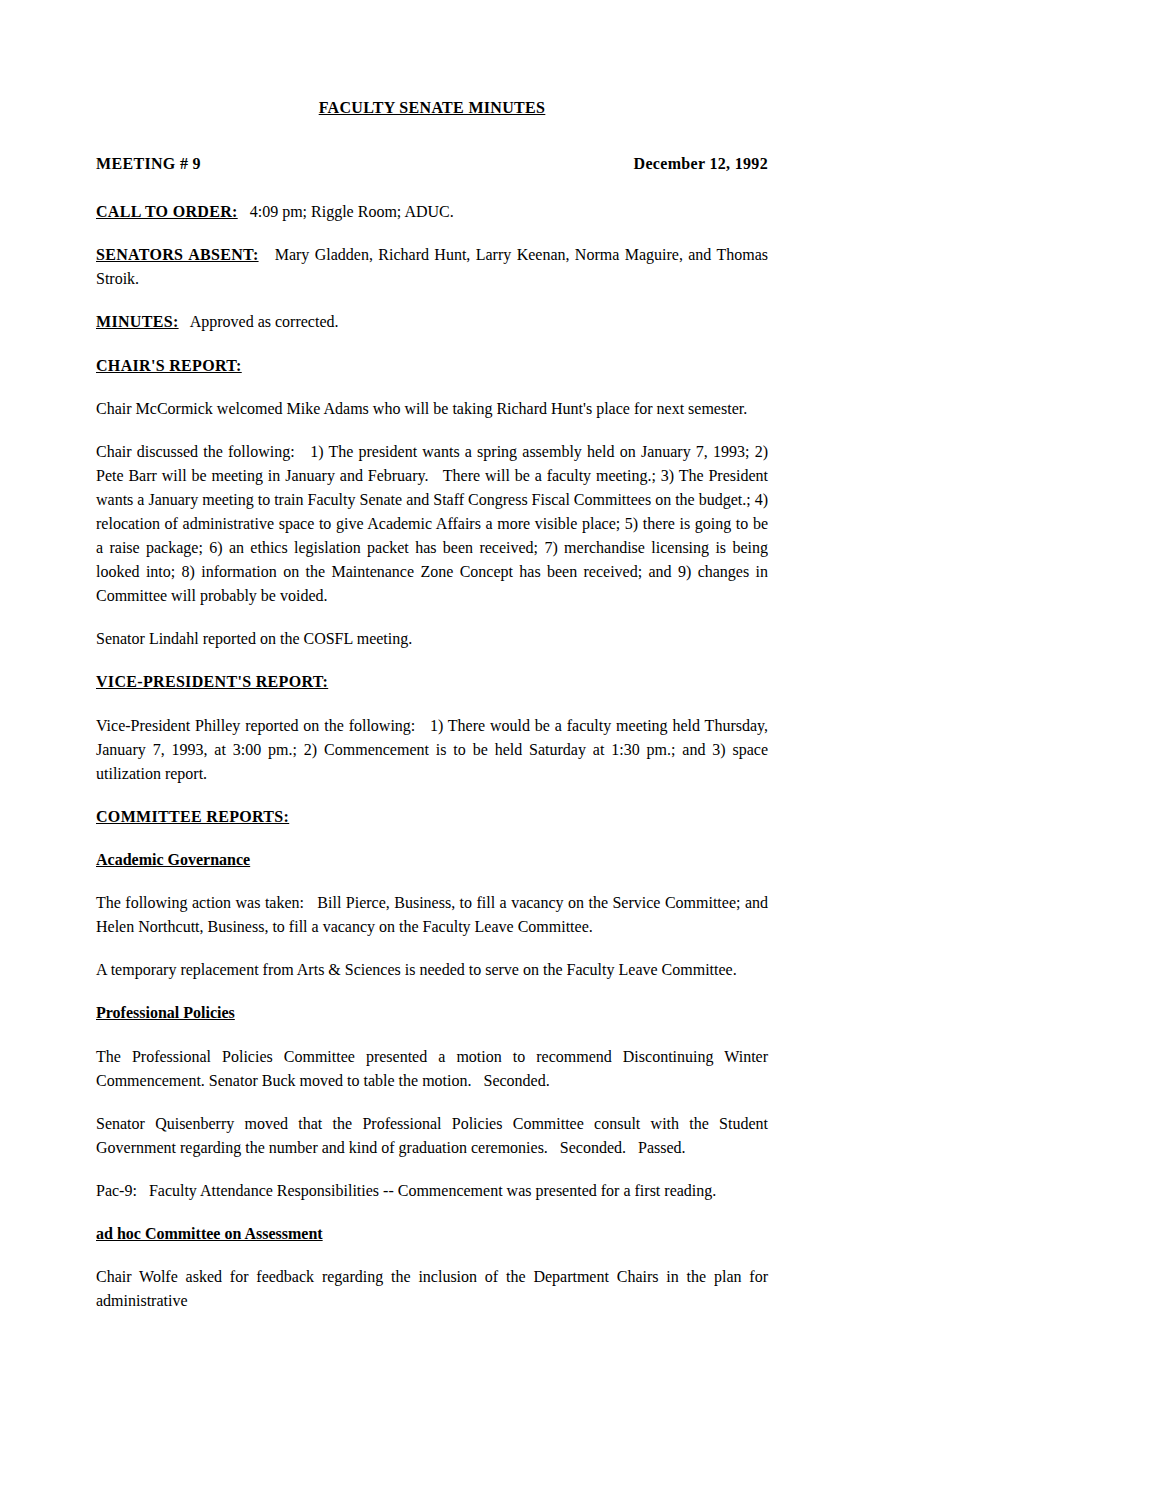FACULTY SENATE MINUTES
MEETING # 9 December 12, 1992
CALL TO ORDER: 4:09 pm; Riggle Room; ADUC.
SENATORS ABSENT: Mary Gladden, Richard Hunt, Larry Keenan, Norma Maguire, and Thomas Stroik.
MINUTES: Approved as corrected.
CHAIR'S REPORT:
Chair McCormick welcomed Mike Adams who will be taking Richard Hunt's place for next semester.
Chair discussed the following: 1) The president wants a spring assembly held on January 7, 1993; 2) Pete Barr will be meeting in January and February. There will be a faculty meeting.; 3) The President wants a January meeting to train Faculty Senate and Staff Congress Fiscal Committees on the budget.; 4) relocation of administrative space to give Academic Affairs a more visible place; 5) there is going to be a raise package; 6) an ethics legislation packet has been received; 7) merchandise licensing is being looked into; 8) information on the Maintenance Zone Concept has been received; and 9) changes in Committee will probably be voided.
Senator Lindahl reported on the COSFL meeting.
VICE-PRESIDENT'S REPORT:
Vice-President Philley reported on the following: 1) There would be a faculty meeting held Thursday, January 7, 1993, at 3:00 pm.; 2) Commencement is to be held Saturday at 1:30 pm.; and 3) space utilization report.
COMMITTEE REPORTS:
Academic Governance
The following action was taken: Bill Pierce, Business, to fill a vacancy on the Service Committee; and Helen Northcutt, Business, to fill a vacancy on the Faculty Leave Committee.
A temporary replacement from Arts & Sciences is needed to serve on the Faculty Leave Committee.
Professional Policies
The Professional Policies Committee presented a motion to recommend Discontinuing Winter Commencement. Senator Buck moved to table the motion. Seconded.
Senator Quisenberry moved that the Professional Policies Committee consult with the Student Government regarding the number and kind of graduation ceremonies. Seconded. Passed.
Pac-9: Faculty Attendance Responsibilities -- Commencement was presented for a first reading.
ad hoc Committee on Assessment
Chair Wolfe asked for feedback regarding the inclusion of the Department Chairs in the plan for administrative